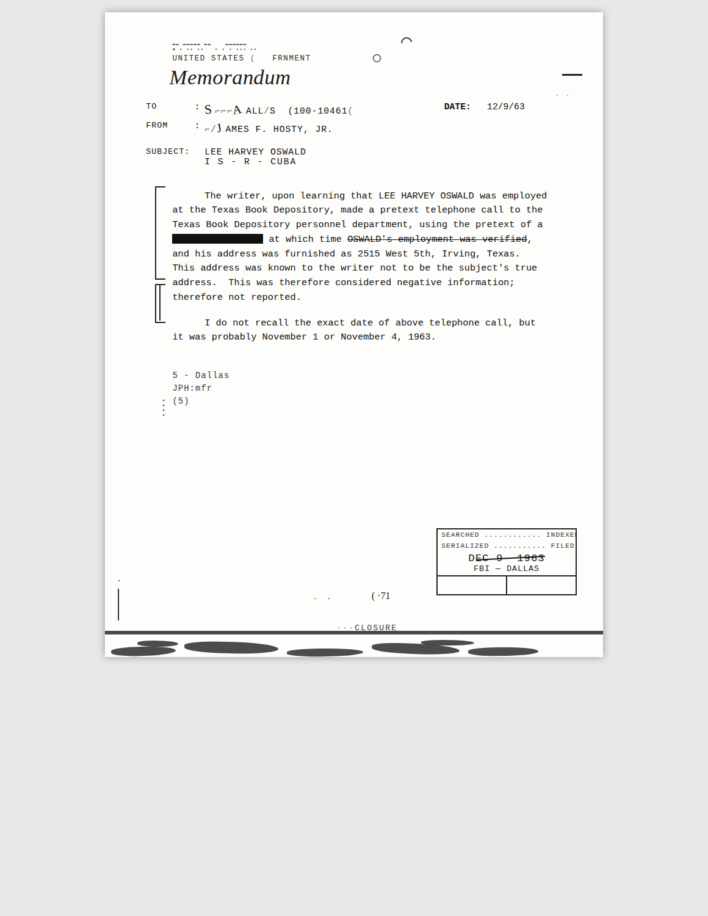▬▬ ▬▬▬▬▬ ▬▬ ▬▬▬▬▬▬
● ▪ ▪▪ ▪▪ ▪ ▪ ▪ ▪▪▪ ▪▪
UNITED STATES ( FRNMENT
Memorandum
⌒
○
· ·
| TO | : | S ⌐⌐⌐ A ALL / S (100-10461 ( | DATE: 12/9/63 |
| FROM | : | ⌐/ J AMES F. HOSTY, JR. |
| SUBJECT: | | LEE HARVEY OSWALD I S - R - CUBA |
The writer, upon learning that LEE HARVEY OSWALD was employed at the Texas Book Depository, made a pretext telephone call to the Texas Book Depository personnel department, using the pretext of a at which time OSWALD's employment was verified, and his address was furnished as 2515 West 5th, Irving, Texas. This address was known to the writer not to be the subject's true address. This was therefore considered negative information; therefore not reported.
I do not recall the exact date of above telephone call, but it was probably November 1 or November 4, 1963.
5 - Dallas
JPH:mfr
(5)
.
.
.
.
SEARCHED ............ INDEXED ..........
SERIALIZED ........... FILED ..............
DEC 9 1963
FBI — DALLAS
· ·
( ·71
···CLOSURE
·